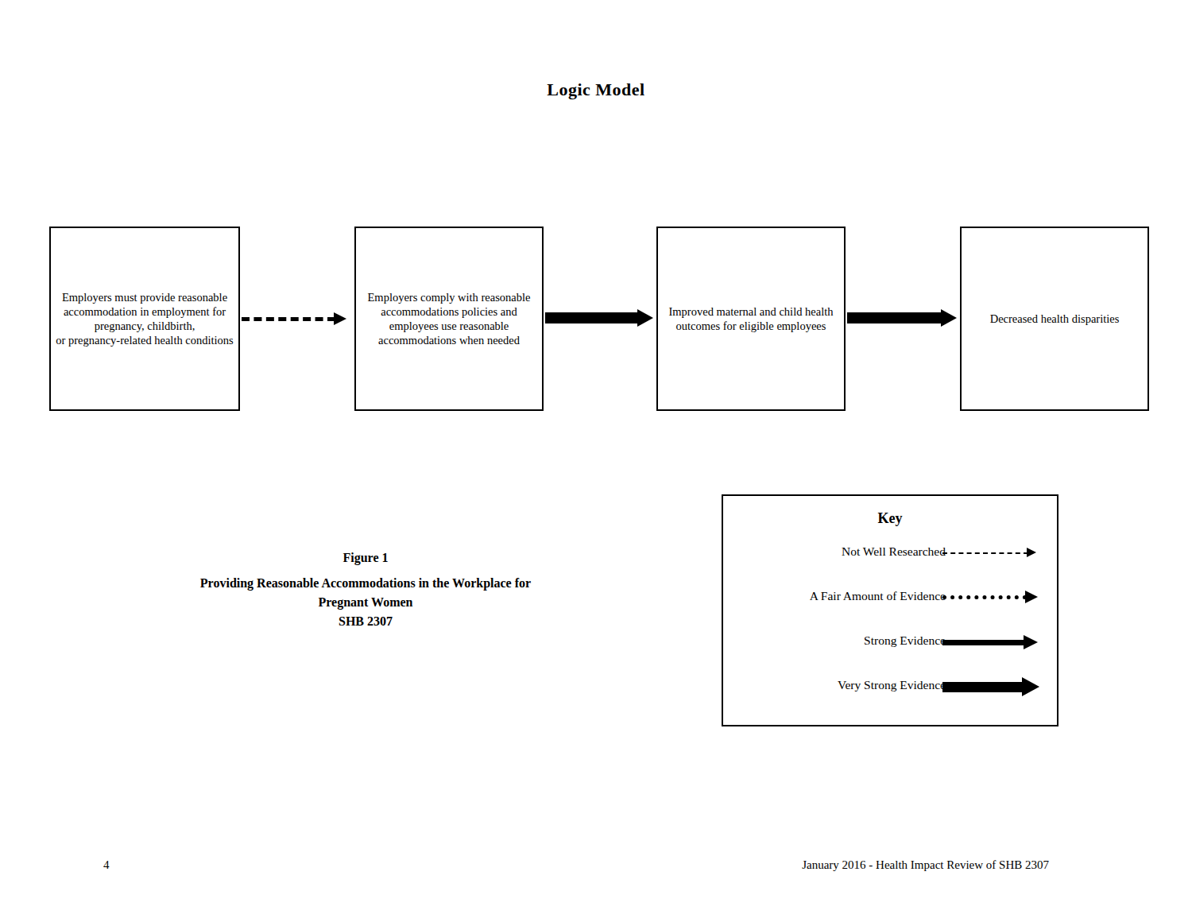Logic Model
Employers must provide reasonable accommodation in employment for pregnancy, childbirth,
or pregnancy-related health conditions
Employers comply with reasonable accommodations policies and employees use reasonable accommodations when needed
Improved maternal and child health outcomes for eligible employees
Decreased health disparities
Figure 1 Providing Reasonable Accommodations in the Workplace for Pregnant Women
SHB 2307
Key
Not Well Researched
A Fair Amount of Evidence
Strong Evidence
Very Strong Evidence
4 January 2016 - Health Impact Review of SHB 2307